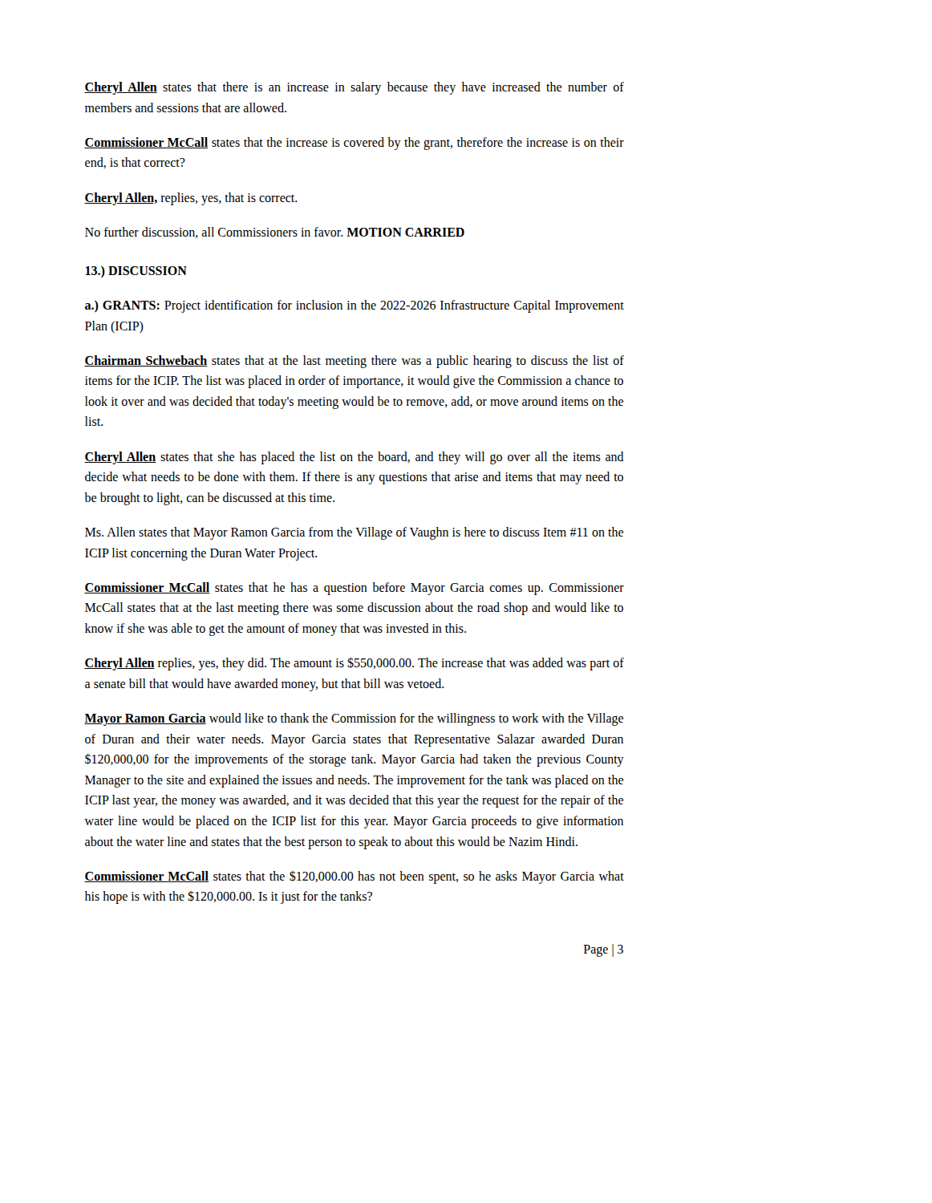Cheryl Allen states that there is an increase in salary because they have increased the number of members and sessions that are allowed.
Commissioner McCall states that the increase is covered by the grant, therefore the increase is on their end, is that correct?
Cheryl Allen, replies, yes, that is correct.
No further discussion, all Commissioners in favor. MOTION CARRIED
13.) DISCUSSION
a.) GRANTS: Project identification for inclusion in the 2022-2026 Infrastructure Capital Improvement Plan (ICIP)
Chairman Schwebach states that at the last meeting there was a public hearing to discuss the list of items for the ICIP. The list was placed in order of importance, it would give the Commission a chance to look it over and was decided that today's meeting would be to remove, add, or move around items on the list.
Cheryl Allen states that she has placed the list on the board, and they will go over all the items and decide what needs to be done with them. If there is any questions that arise and items that may need to be brought to light, can be discussed at this time.
Ms. Allen states that Mayor Ramon Garcia from the Village of Vaughn is here to discuss Item #11 on the ICIP list concerning the Duran Water Project.
Commissioner McCall states that he has a question before Mayor Garcia comes up. Commissioner McCall states that at the last meeting there was some discussion about the road shop and would like to know if she was able to get the amount of money that was invested in this.
Cheryl Allen replies, yes, they did. The amount is $550,000.00. The increase that was added was part of a senate bill that would have awarded money, but that bill was vetoed.
Mayor Ramon Garcia would like to thank the Commission for the willingness to work with the Village of Duran and their water needs. Mayor Garcia states that Representative Salazar awarded Duran $120,000,00 for the improvements of the storage tank. Mayor Garcia had taken the previous County Manager to the site and explained the issues and needs. The improvement for the tank was placed on the ICIP last year, the money was awarded, and it was decided that this year the request for the repair of the water line would be placed on the ICIP list for this year. Mayor Garcia proceeds to give information about the water line and states that the best person to speak to about this would be Nazim Hindi.
Commissioner McCall states that the $120,000.00 has not been spent, so he asks Mayor Garcia what his hope is with the $120,000.00. Is it just for the tanks?
Page | 3